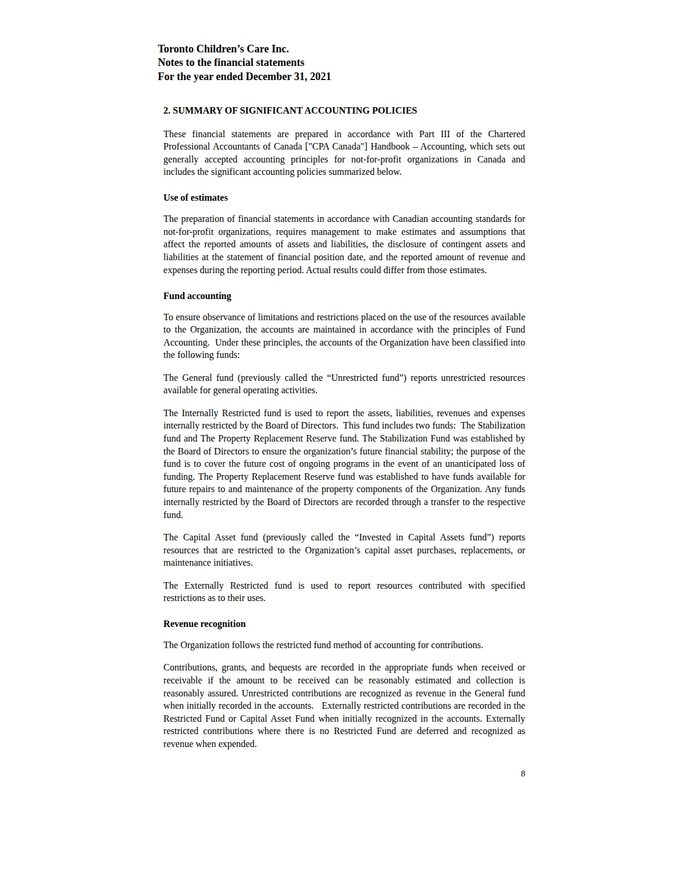Toronto Children’s Care Inc. Notes to the financial statements For the year ended December 31, 2021
2. SUMMARY OF SIGNIFICANT ACCOUNTING POLICIES
These financial statements are prepared in accordance with Part III of the Chartered Professional Accountants of Canada ["CPA Canada"] Handbook – Accounting, which sets out generally accepted accounting principles for not-for-profit organizations in Canada and includes the significant accounting policies summarized below.
Use of estimates
The preparation of financial statements in accordance with Canadian accounting standards for not-for-profit organizations, requires management to make estimates and assumptions that affect the reported amounts of assets and liabilities, the disclosure of contingent assets and liabilities at the statement of financial position date, and the reported amount of revenue and expenses during the reporting period. Actual results could differ from those estimates.
Fund accounting
To ensure observance of limitations and restrictions placed on the use of the resources available to the Organization, the accounts are maintained in accordance with the principles of Fund Accounting. Under these principles, the accounts of the Organization have been classified into the following funds:
The General fund (previously called the “Unrestricted fund”) reports unrestricted resources available for general operating activities.
The Internally Restricted fund is used to report the assets, liabilities, revenues and expenses internally restricted by the Board of Directors. This fund includes two funds: The Stabilization fund and The Property Replacement Reserve fund. The Stabilization Fund was established by the Board of Directors to ensure the organization’s future financial stability; the purpose of the fund is to cover the future cost of ongoing programs in the event of an unanticipated loss of funding. The Property Replacement Reserve fund was established to have funds available for future repairs to and maintenance of the property components of the Organization. Any funds internally restricted by the Board of Directors are recorded through a transfer to the respective fund.
The Capital Asset fund (previously called the “Invested in Capital Assets fund”) reports resources that are restricted to the Organization’s capital asset purchases, replacements, or maintenance initiatives.
The Externally Restricted fund is used to report resources contributed with specified restrictions as to their uses.
Revenue recognition
The Organization follows the restricted fund method of accounting for contributions.
Contributions, grants, and bequests are recorded in the appropriate funds when received or receivable if the amount to be received can be reasonably estimated and collection is reasonably assured. Unrestricted contributions are recognized as revenue in the General fund when initially recorded in the accounts. Externally restricted contributions are recorded in the Restricted Fund or Capital Asset Fund when initially recognized in the accounts. Externally restricted contributions where there is no Restricted Fund are deferred and recognized as revenue when expended.
8